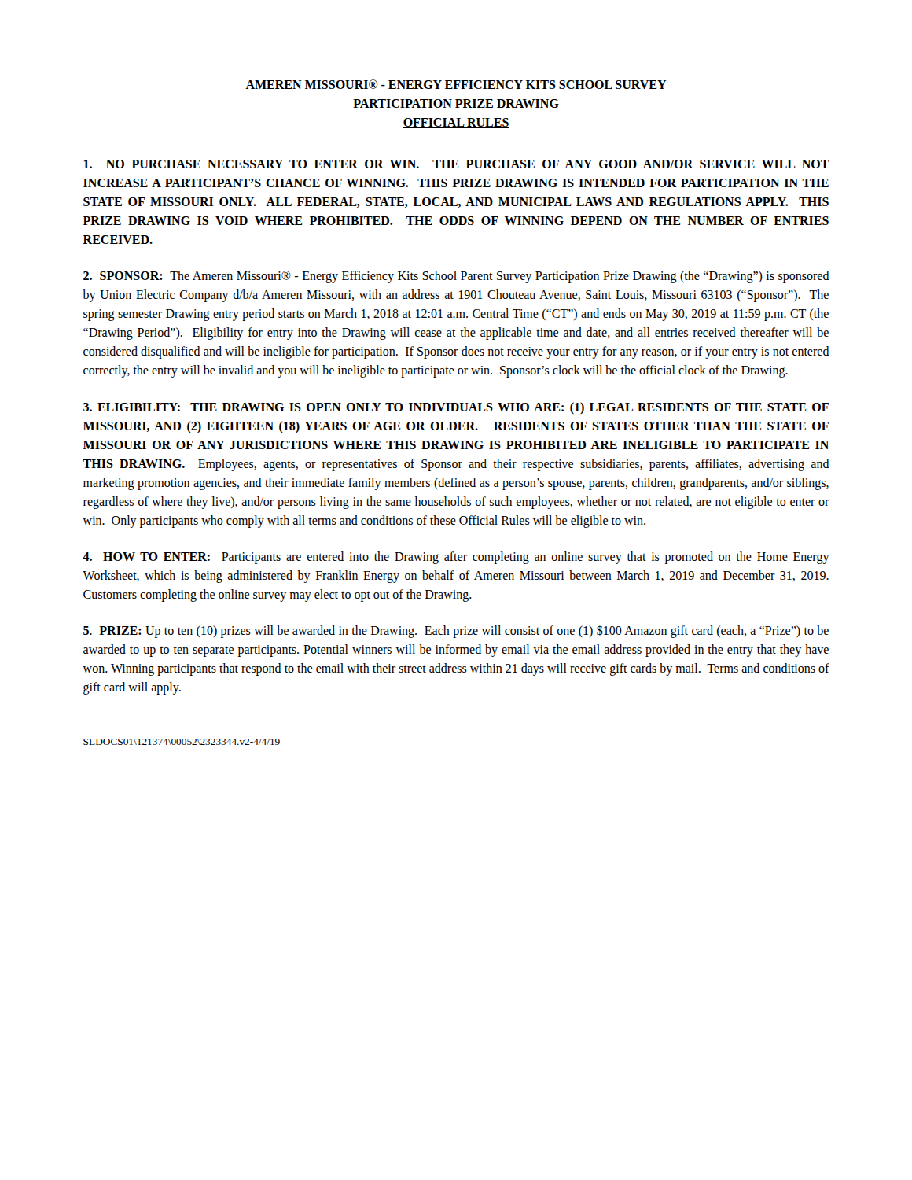AMEREN MISSOURI® - ENERGY EFFICIENCY KITS SCHOOL SURVEY PARTICIPATION PRIZE DRAWING OFFICIAL RULES
1. NO PURCHASE NECESSARY TO ENTER OR WIN. THE PURCHASE OF ANY GOOD AND/OR SERVICE WILL NOT INCREASE A PARTICIPANT’S CHANCE OF WINNING. THIS PRIZE DRAWING IS INTENDED FOR PARTICIPATION IN THE STATE OF MISSOURI ONLY. ALL FEDERAL, STATE, LOCAL, AND MUNICIPAL LAWS AND REGULATIONS APPLY. THIS PRIZE DRAWING IS VOID WHERE PROHIBITED. THE ODDS OF WINNING DEPEND ON THE NUMBER OF ENTRIES RECEIVED.
2. SPONSOR: The Ameren Missouri® - Energy Efficiency Kits School Parent Survey Participation Prize Drawing (the “Drawing”) is sponsored by Union Electric Company d/b/a Ameren Missouri, with an address at 1901 Chouteau Avenue, Saint Louis, Missouri 63103 (“Sponsor”). The spring semester Drawing entry period starts on March 1, 2018 at 12:01 a.m. Central Time (“CT”) and ends on May 30, 2019 at 11:59 p.m. CT (the “Drawing Period”). Eligibility for entry into the Drawing will cease at the applicable time and date, and all entries received thereafter will be considered disqualified and will be ineligible for participation. If Sponsor does not receive your entry for any reason, or if your entry is not entered correctly, the entry will be invalid and you will be ineligible to participate or win. Sponsor’s clock will be the official clock of the Drawing.
3. ELIGIBILITY: THE DRAWING IS OPEN ONLY TO INDIVIDUALS WHO ARE: (1) LEGAL RESIDENTS OF THE STATE OF MISSOURI, AND (2) EIGHTEEN (18) YEARS OF AGE OR OLDER. RESIDENTS OF STATES OTHER THAN THE STATE OF MISSOURI OR OF ANY JURISDICTIONS WHERE THIS DRAWING IS PROHIBITED ARE INELIGIBLE TO PARTICIPATE IN THIS DRAWING. Employees, agents, or representatives of Sponsor and their respective subsidiaries, parents, affiliates, advertising and marketing promotion agencies, and their immediate family members (defined as a person’s spouse, parents, children, grandparents, and/or siblings, regardless of where they live), and/or persons living in the same households of such employees, whether or not related, are not eligible to enter or win. Only participants who comply with all terms and conditions of these Official Rules will be eligible to win.
4. HOW TO ENTER: Participants are entered into the Drawing after completing an online survey that is promoted on the Home Energy Worksheet, which is being administered by Franklin Energy on behalf of Ameren Missouri between March 1, 2019 and December 31, 2019. Customers completing the online survey may elect to opt out of the Drawing.
5. PRIZE: Up to ten (10) prizes will be awarded in the Drawing. Each prize will consist of one (1) $100 Amazon gift card (each, a “Prize”) to be awarded to up to ten separate participants. Potential winners will be informed by email via the email address provided in the entry that they have won. Winning participants that respond to the email with their street address within 21 days will receive gift cards by mail. Terms and conditions of gift card will apply.
SLDOCS01\121374\00052\2323344.v2-4/4/19